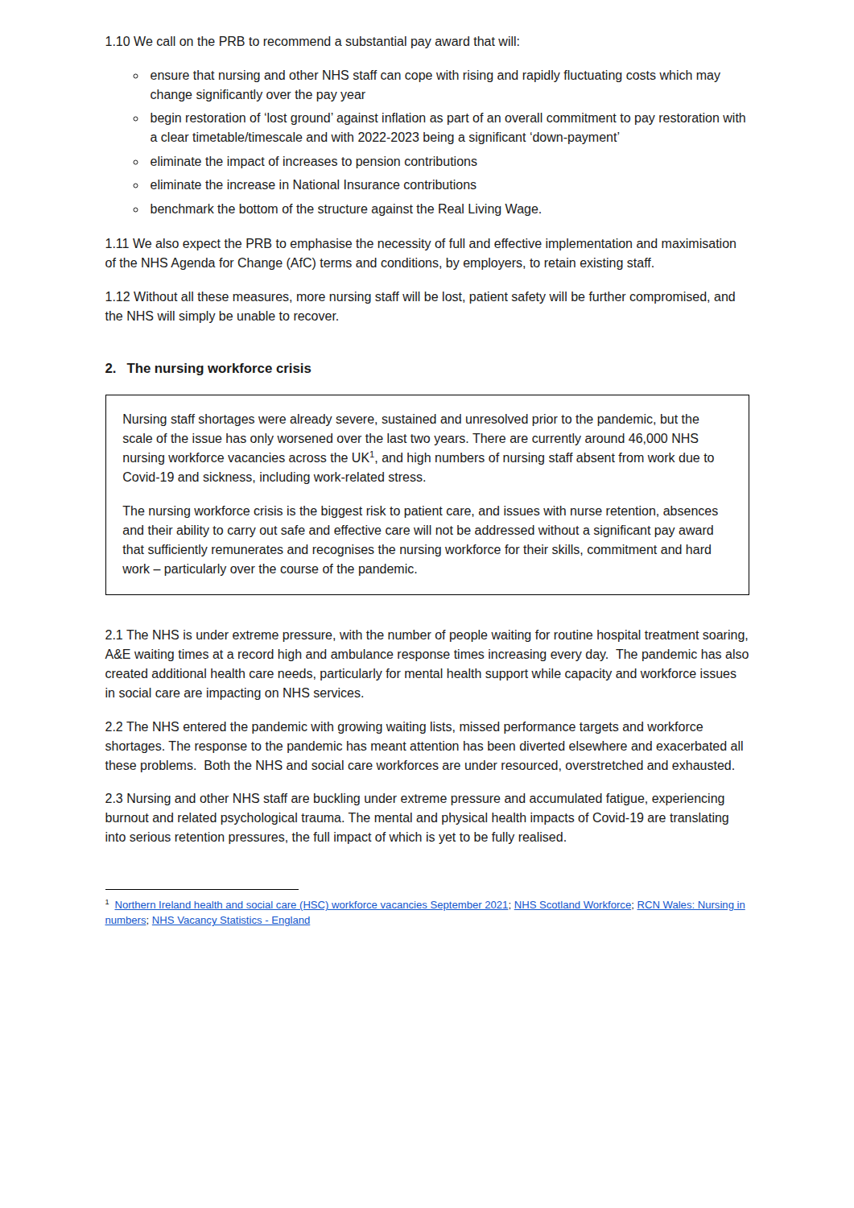1.10 We call on the PRB to recommend a substantial pay award that will:
ensure that nursing and other NHS staff can cope with rising and rapidly fluctuating costs which may change significantly over the pay year
begin restoration of ‘lost ground’ against inflation as part of an overall commitment to pay restoration with a clear timetable/timescale and with 2022-2023 being a significant ‘down-payment’
eliminate the impact of increases to pension contributions
eliminate the increase in National Insurance contributions
benchmark the bottom of the structure against the Real Living Wage.
1.11 We also expect the PRB to emphasise the necessity of full and effective implementation and maximisation of the NHS Agenda for Change (AfC) terms and conditions, by employers, to retain existing staff.
1.12 Without all these measures, more nursing staff will be lost, patient safety will be further compromised, and the NHS will simply be unable to recover.
2. The nursing workforce crisis
Nursing staff shortages were already severe, sustained and unresolved prior to the pandemic, but the scale of the issue has only worsened over the last two years. There are currently around 46,000 NHS nursing workforce vacancies across the UK1, and high numbers of nursing staff absent from work due to Covid-19 and sickness, including work-related stress.
The nursing workforce crisis is the biggest risk to patient care, and issues with nurse retention, absences and their ability to carry out safe and effective care will not be addressed without a significant pay award that sufficiently remunerates and recognises the nursing workforce for their skills, commitment and hard work – particularly over the course of the pandemic.
2.1 The NHS is under extreme pressure, with the number of people waiting for routine hospital treatment soaring, A&E waiting times at a record high and ambulance response times increasing every day. The pandemic has also created additional health care needs, particularly for mental health support while capacity and workforce issues in social care are impacting on NHS services.
2.2 The NHS entered the pandemic with growing waiting lists, missed performance targets and workforce shortages. The response to the pandemic has meant attention has been diverted elsewhere and exacerbated all these problems. Both the NHS and social care workforces are under resourced, overstretched and exhausted.
2.3 Nursing and other NHS staff are buckling under extreme pressure and accumulated fatigue, experiencing burnout and related psychological trauma. The mental and physical health impacts of Covid-19 are translating into serious retention pressures, the full impact of which is yet to be fully realised.
1 Northern Ireland health and social care (HSC) workforce vacancies September 2021; NHS Scotland Workforce; RCN Wales: Nursing in numbers; NHS Vacancy Statistics - England